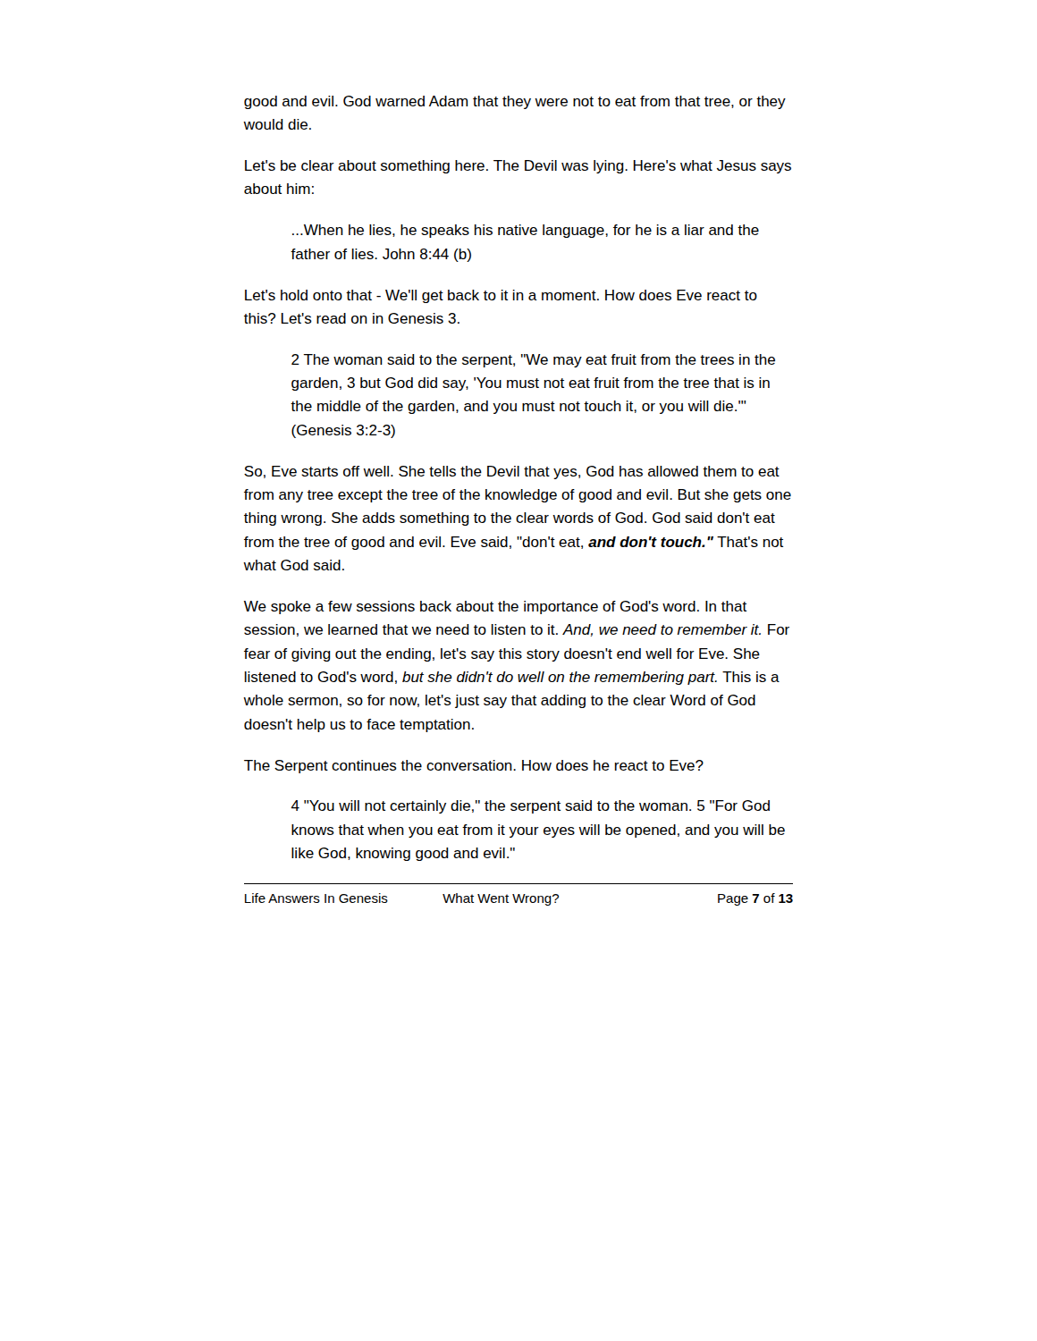good and evil. God warned Adam that they were not to eat from that tree, or they would die.
Let's be clear about something here. The Devil was lying. Here's what Jesus says about him:
...When he lies, he speaks his native language, for he is a liar and the father of lies. John 8:44 (b)
Let's hold onto that - We'll get back to it in a moment. How does Eve react to this? Let's read on in Genesis 3.
2 The woman said to the serpent, "We may eat fruit from the trees in the garden, 3 but God did say, 'You must not eat fruit from the tree that is in the middle of the garden, and you must not touch it, or you will die.'" (Genesis 3:2-3)
So, Eve starts off well. She tells the Devil that yes, God has allowed them to eat from any tree except the tree of the knowledge of good and evil. But she gets one thing wrong. She adds something to the clear words of God. God said don't eat from the tree of good and evil. Eve said, "don't eat, and don't touch." That's not what God said.
We spoke a few sessions back about the importance of God's word. In that session, we learned that we need to listen to it. And, we need to remember it. For fear of giving out the ending, let's say this story doesn't end well for Eve. She listened to God's word, but she didn't do well on the remembering part. This is a whole sermon, so for now, let's just say that adding to the clear Word of God doesn't help us to face temptation.
The Serpent continues the conversation. How does he react to Eve?
4 "You will not certainly die," the serpent said to the woman. 5 "For God knows that when you eat from it your eyes will be opened, and you will be like God, knowing good and evil."
Life Answers In Genesis What Went Wrong? Page 7 of 13